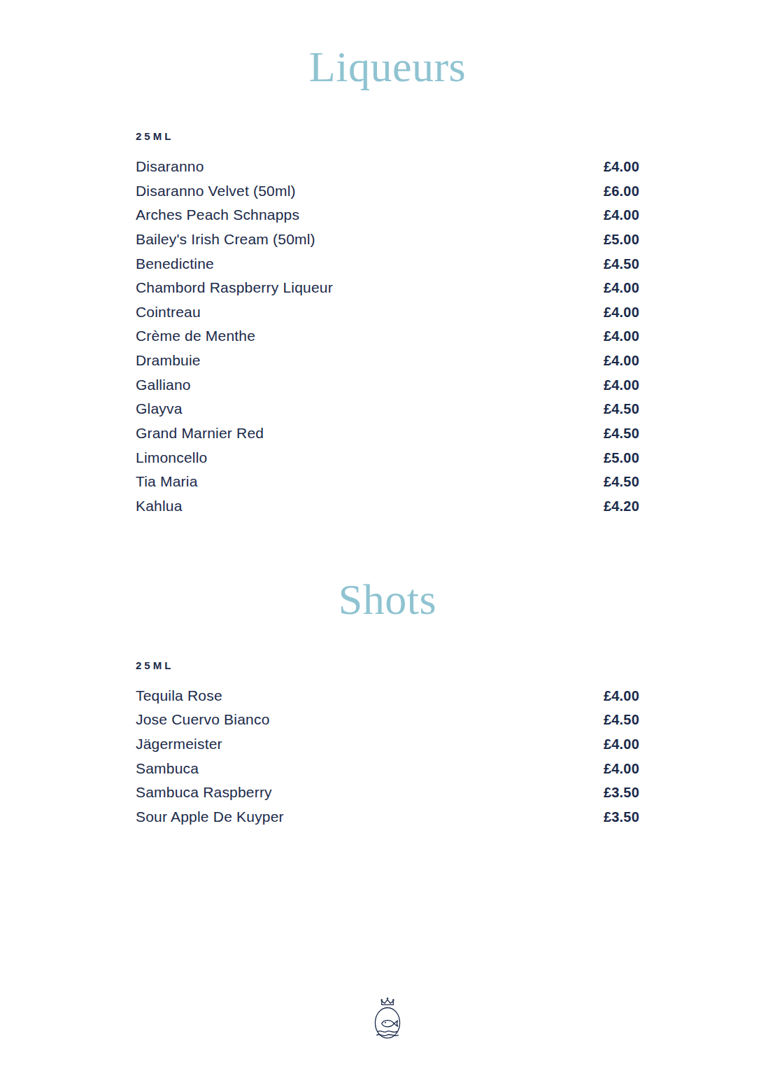Liqueurs
25ML
Disaranno£4.00
Disaranno Velvet (50ml)£6.00
Arches Peach Schnapps£4.00
Bailey's Irish Cream (50ml)£5.00
Benedictine£4.50
Chambord Raspberry Liqueur£4.00
Cointreau£4.00
Crème de Menthe£4.00
Drambuie£4.00
Galliano£4.00
Glayva£4.50
Grand Marnier Red£4.50
Limoncello£5.00
Tia Maria£4.50
Kahlua£4.20
Shots
25ML
Tequila Rose£4.00
Jose Cuervo Bianco£4.50
Jägermeister£4.00
Sambuca£4.00
Sambuca Raspberry£3.50
Sour Apple De Kuyper£3.50